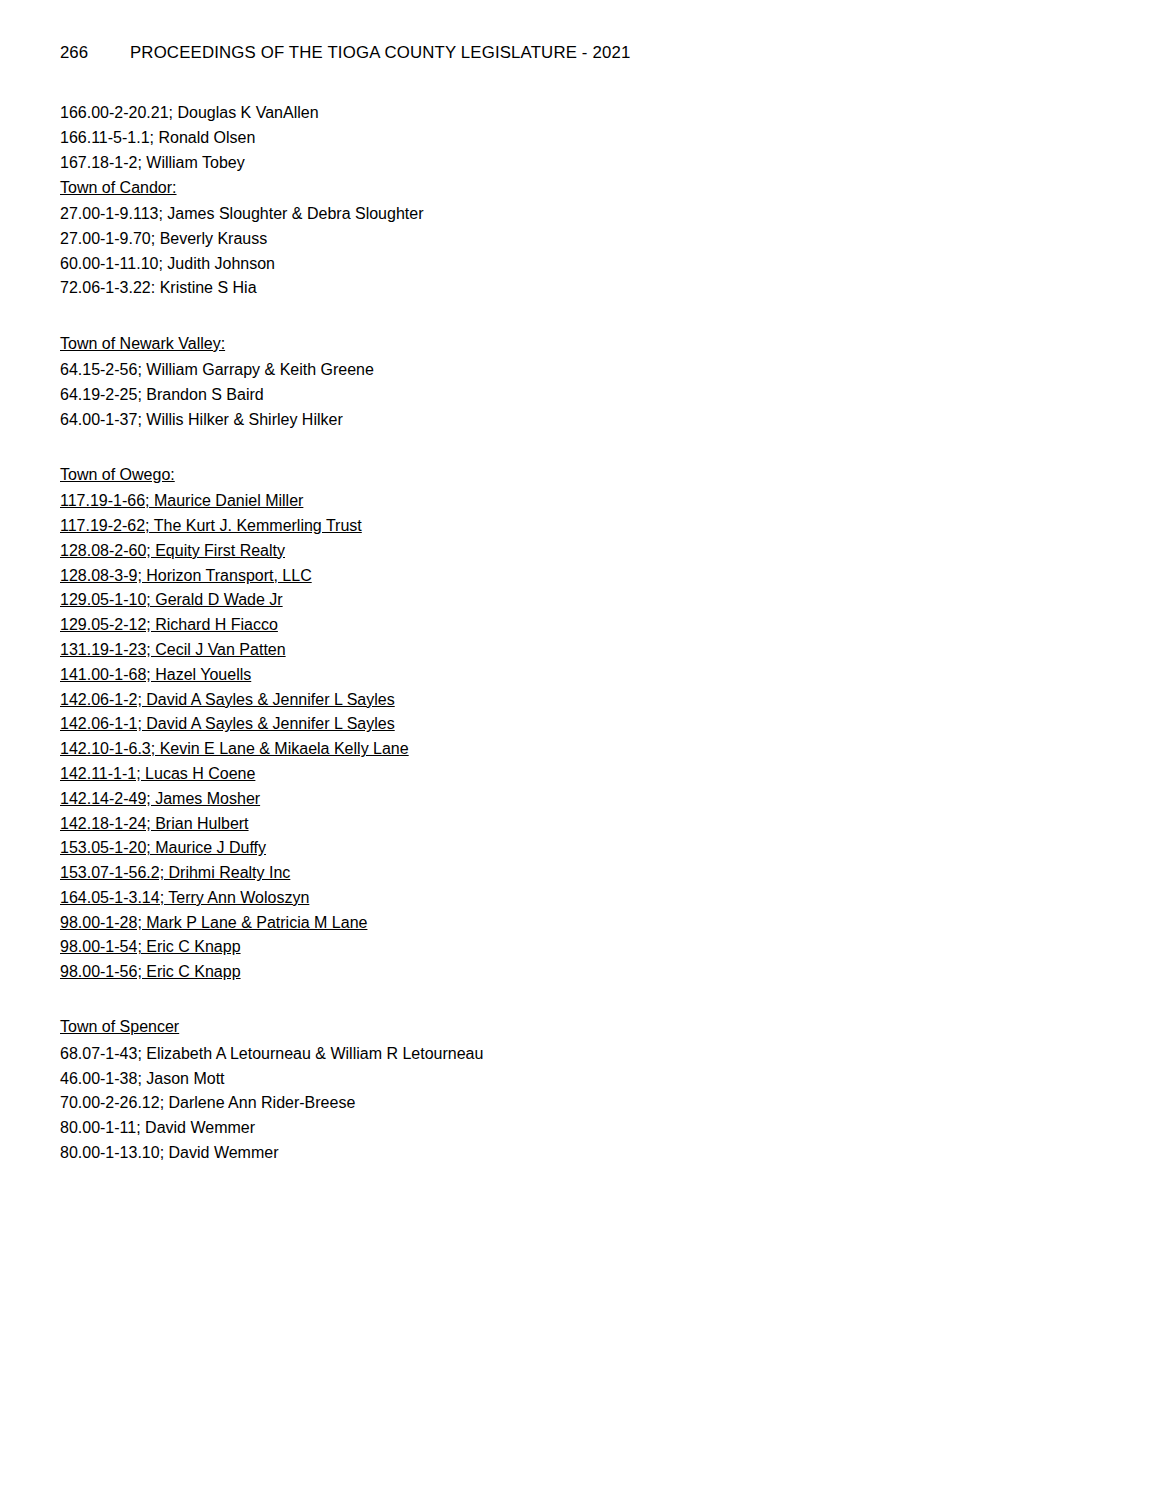266 PROCEEDINGS OF THE TIOGA COUNTY LEGISLATURE - 2021
166.00-2-20.21; Douglas K VanAllen
166.11-5-1.1; Ronald Olsen
167.18-1-2; William Tobey
Town of Candor:
27.00-1-9.113; James Sloughter & Debra Sloughter
27.00-1-9.70; Beverly Krauss
60.00-1-11.10; Judith Johnson
72.06-1-3.22: Kristine S Hia
Town of Newark Valley:
64.15-2-56; William Garrapy & Keith Greene
64.19-2-25; Brandon S Baird
64.00-1-37; Willis Hilker & Shirley Hilker
Town of Owego:
117.19-1-66; Maurice Daniel Miller
117.19-2-62; The Kurt J. Kemmerling Trust
128.08-2-60; Equity First Realty
128.08-3-9; Horizon Transport, LLC
129.05-1-10; Gerald D Wade Jr
129.05-2-12; Richard H Fiacco
131.19-1-23; Cecil J Van Patten
141.00-1-68; Hazel Youells
142.06-1-2; David A Sayles & Jennifer L Sayles
142.06-1-1; David A Sayles & Jennifer L Sayles
142.10-1-6.3; Kevin E Lane & Mikaela Kelly Lane
142.11-1-1; Lucas H Coene
142.14-2-49; James Mosher
142.18-1-24; Brian Hulbert
153.05-1-20; Maurice J Duffy
153.07-1-56.2; Drihmi Realty Inc
164.05-1-3.14; Terry Ann Woloszyn
98.00-1-28; Mark P Lane & Patricia M Lane
98.00-1-54; Eric C Knapp
98.00-1-56; Eric C Knapp
Town of Spencer
68.07-1-43; Elizabeth A Letourneau & William R Letourneau
46.00-1-38; Jason Mott
70.00-2-26.12; Darlene Ann Rider-Breese
80.00-1-11; David Wemmer
80.00-1-13.10; David Wemmer